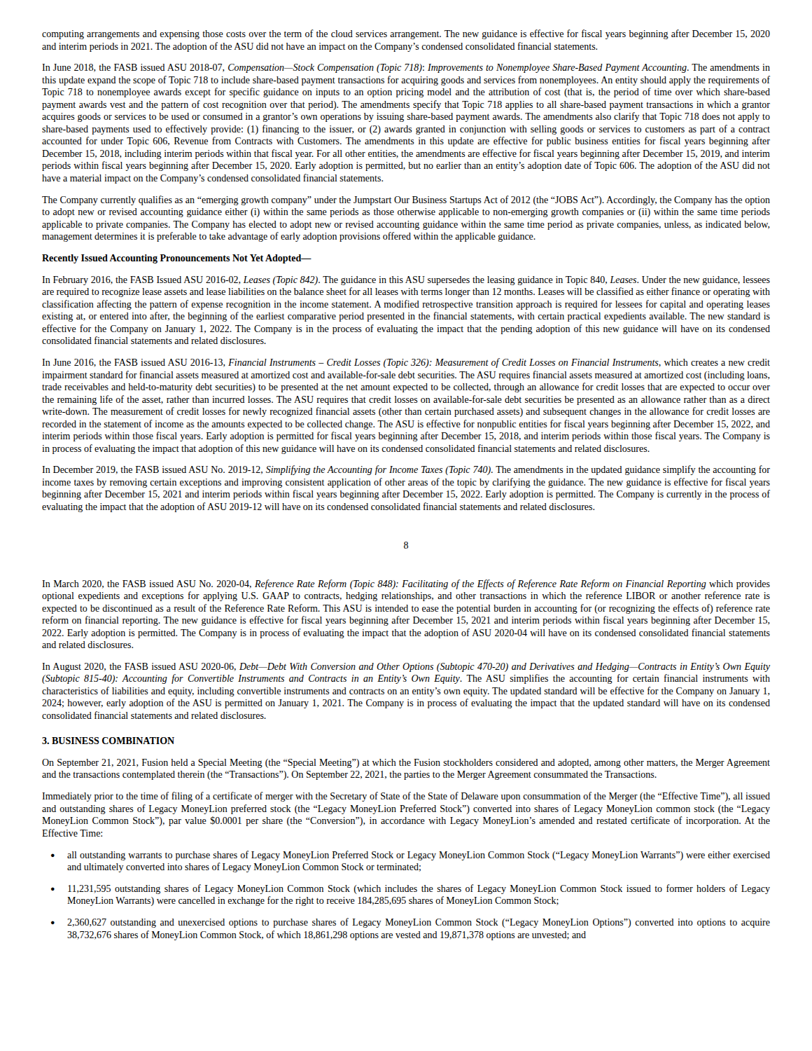computing arrangements and expensing those costs over the term of the cloud services arrangement. The new guidance is effective for fiscal years beginning after December 15, 2020 and interim periods in 2021. The adoption of the ASU did not have an impact on the Company’s condensed consolidated financial statements.
In June 2018, the FASB issued ASU 2018-07, Compensation—Stock Compensation (Topic 718): Improvements to Nonemployee Share-Based Payment Accounting. The amendments in this update expand the scope of Topic 718 to include share-based payment transactions for acquiring goods and services from nonemployees. An entity should apply the requirements of Topic 718 to nonemployee awards except for specific guidance on inputs to an option pricing model and the attribution of cost (that is, the period of time over which share-based payment awards vest and the pattern of cost recognition over that period). The amendments specify that Topic 718 applies to all share-based payment transactions in which a grantor acquires goods or services to be used or consumed in a grantor’s own operations by issuing share-based payment awards. The amendments also clarify that Topic 718 does not apply to share-based payments used to effectively provide: (1) financing to the issuer, or (2) awards granted in conjunction with selling goods or services to customers as part of a contract accounted for under Topic 606, Revenue from Contracts with Customers. The amendments in this update are effective for public business entities for fiscal years beginning after December 15, 2018, including interim periods within that fiscal year. For all other entities, the amendments are effective for fiscal years beginning after December 15, 2019, and interim periods within fiscal years beginning after December 15, 2020. Early adoption is permitted, but no earlier than an entity’s adoption date of Topic 606. The adoption of the ASU did not have a material impact on the Company’s condensed consolidated financial statements.
The Company currently qualifies as an “emerging growth company” under the Jumpstart Our Business Startups Act of 2012 (the “JOBS Act”). Accordingly, the Company has the option to adopt new or revised accounting guidance either (i) within the same periods as those otherwise applicable to non-emerging growth companies or (ii) within the same time periods applicable to private companies. The Company has elected to adopt new or revised accounting guidance within the same time period as private companies, unless, as indicated below, management determines it is preferable to take advantage of early adoption provisions offered within the applicable guidance.
Recently Issued Accounting Pronouncements Not Yet Adopted—
In February 2016, the FASB Issued ASU 2016-02, Leases (Topic 842). The guidance in this ASU supersedes the leasing guidance in Topic 840, Leases. Under the new guidance, lessees are required to recognize lease assets and lease liabilities on the balance sheet for all leases with terms longer than 12 months. Leases will be classified as either finance or operating with classification affecting the pattern of expense recognition in the income statement. A modified retrospective transition approach is required for lessees for capital and operating leases existing at, or entered into after, the beginning of the earliest comparative period presented in the financial statements, with certain practical expedients available. The new standard is effective for the Company on January 1, 2022. The Company is in the process of evaluating the impact that the pending adoption of this new guidance will have on its condensed consolidated financial statements and related disclosures.
In June 2016, the FASB issued ASU 2016-13, Financial Instruments – Credit Losses (Topic 326): Measurement of Credit Losses on Financial Instruments, which creates a new credit impairment standard for financial assets measured at amortized cost and available-for-sale debt securities. The ASU requires financial assets measured at amortized cost (including loans, trade receivables and held-to-maturity debt securities) to be presented at the net amount expected to be collected, through an allowance for credit losses that are expected to occur over the remaining life of the asset, rather than incurred losses. The ASU requires that credit losses on available-for-sale debt securities be presented as an allowance rather than as a direct write-down. The measurement of credit losses for newly recognized financial assets (other than certain purchased assets) and subsequent changes in the allowance for credit losses are recorded in the statement of income as the amounts expected to be collected change. The ASU is effective for nonpublic entities for fiscal years beginning after December 15, 2022, and interim periods within those fiscal years. Early adoption is permitted for fiscal years beginning after December 15, 2018, and interim periods within those fiscal years. The Company is in process of evaluating the impact that adoption of this new guidance will have on its condensed consolidated financial statements and related disclosures.
In December 2019, the FASB issued ASU No. 2019-12, Simplifying the Accounting for Income Taxes (Topic 740). The amendments in the updated guidance simplify the accounting for income taxes by removing certain exceptions and improving consistent application of other areas of the topic by clarifying the guidance. The new guidance is effective for fiscal years beginning after December 15, 2021 and interim periods within fiscal years beginning after December 15, 2022. Early adoption is permitted. The Company is currently in the process of evaluating the impact that the adoption of ASU 2019-12 will have on its condensed consolidated financial statements and related disclosures.
8
In March 2020, the FASB issued ASU No. 2020-04, Reference Rate Reform (Topic 848): Facilitating of the Effects of Reference Rate Reform on Financial Reporting which provides optional expedients and exceptions for applying U.S. GAAP to contracts, hedging relationships, and other transactions in which the reference LIBOR or another reference rate is expected to be discontinued as a result of the Reference Rate Reform. This ASU is intended to ease the potential burden in accounting for (or recognizing the effects of) reference rate reform on financial reporting. The new guidance is effective for fiscal years beginning after December 15, 2021 and interim periods within fiscal years beginning after December 15, 2022. Early adoption is permitted. The Company is in process of evaluating the impact that the adoption of ASU 2020-04 will have on its condensed consolidated financial statements and related disclosures.
In August 2020, the FASB issued ASU 2020-06, Debt—Debt With Conversion and Other Options (Subtopic 470-20) and Derivatives and Hedging—Contracts in Entity’s Own Equity (Subtopic 815-40): Accounting for Convertible Instruments and Contracts in an Entity’s Own Equity. The ASU simplifies the accounting for certain financial instruments with characteristics of liabilities and equity, including convertible instruments and contracts on an entity’s own equity. The updated standard will be effective for the Company on January 1, 2024; however, early adoption of the ASU is permitted on January 1, 2021. The Company is in process of evaluating the impact that the updated standard will have on its condensed consolidated financial statements and related disclosures.
3. BUSINESS COMBINATION
On September 21, 2021, Fusion held a Special Meeting (the “Special Meeting”) at which the Fusion stockholders considered and adopted, among other matters, the Merger Agreement and the transactions contemplated therein (the “Transactions”). On September 22, 2021, the parties to the Merger Agreement consummated the Transactions.
Immediately prior to the time of filing of a certificate of merger with the Secretary of State of the State of Delaware upon consummation of the Merger (the “Effective Time”), all issued and outstanding shares of Legacy MoneyLion preferred stock (the “Legacy MoneyLion Preferred Stock”) converted into shares of Legacy MoneyLion common stock (the “Legacy MoneyLion Common Stock”), par value $0.0001 per share (the “Conversion”), in accordance with Legacy MoneyLion’s amended and restated certificate of incorporation. At the Effective Time:
all outstanding warrants to purchase shares of Legacy MoneyLion Preferred Stock or Legacy MoneyLion Common Stock (“Legacy MoneyLion Warrants”) were either exercised and ultimately converted into shares of Legacy MoneyLion Common Stock or terminated;
11,231,595 outstanding shares of Legacy MoneyLion Common Stock (which includes the shares of Legacy MoneyLion Common Stock issued to former holders of Legacy MoneyLion Warrants) were cancelled in exchange for the right to receive 184,285,695 shares of MoneyLion Common Stock;
2,360,627 outstanding and unexercised options to purchase shares of Legacy MoneyLion Common Stock (“Legacy MoneyLion Options”) converted into options to acquire 38,732,676 shares of MoneyLion Common Stock, of which 18,861,298 options are vested and 19,871,378 options are unvested; and